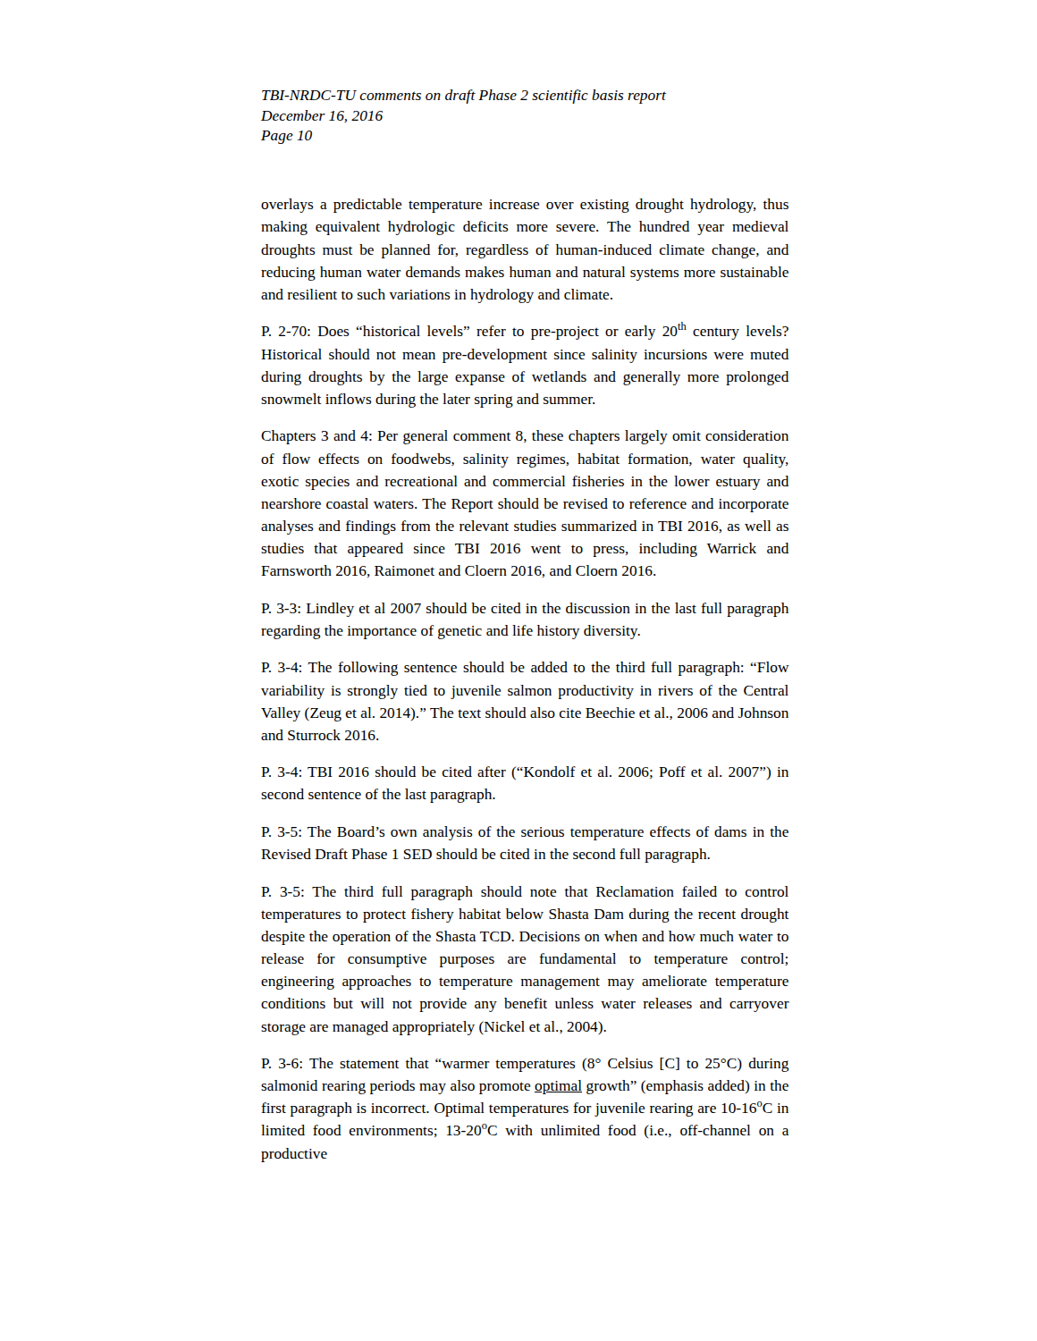TBI-NRDC-TU comments on draft Phase 2 scientific basis report
December 16, 2016
Page 10
overlays a predictable temperature increase over existing drought hydrology, thus making equivalent hydrologic deficits more severe. The hundred year medieval droughts must be planned for, regardless of human-induced climate change, and reducing human water demands makes human and natural systems more sustainable and resilient to such variations in hydrology and climate.
P. 2-70: Does “historical levels” refer to pre-project or early 20th century levels? Historical should not mean pre-development since salinity incursions were muted during droughts by the large expanse of wetlands and generally more prolonged snowmelt inflows during the later spring and summer.
Chapters 3 and 4: Per general comment 8, these chapters largely omit consideration of flow effects on foodwebs, salinity regimes, habitat formation, water quality, exotic species and recreational and commercial fisheries in the lower estuary and nearshore coastal waters. The Report should be revised to reference and incorporate analyses and findings from the relevant studies summarized in TBI 2016, as well as studies that appeared since TBI 2016 went to press, including Warrick and Farnsworth 2016, Raimonet and Cloern 2016, and Cloern 2016.
P. 3-3: Lindley et al 2007 should be cited in the discussion in the last full paragraph regarding the importance of genetic and life history diversity.
P. 3-4: The following sentence should be added to the third full paragraph: “Flow variability is strongly tied to juvenile salmon productivity in rivers of the Central Valley (Zeug et al. 2014).” The text should also cite Beechie et al., 2006 and Johnson and Sturrock 2016.
P. 3-4: TBI 2016 should be cited after (“Kondolf et al. 2006; Poff et al. 2007”) in second sentence of the last paragraph.
P. 3-5: The Board’s own analysis of the serious temperature effects of dams in the Revised Draft Phase 1 SED should be cited in the second full paragraph.
P. 3-5: The third full paragraph should note that Reclamation failed to control temperatures to protect fishery habitat below Shasta Dam during the recent drought despite the operation of the Shasta TCD. Decisions on when and how much water to release for consumptive purposes are fundamental to temperature control; engineering approaches to temperature management may ameliorate temperature conditions but will not provide any benefit unless water releases and carryover storage are managed appropriately (Nickel et al., 2004).
P. 3-6: The statement that “warmer temperatures (8° Celsius [C] to 25°C) during salmonid rearing periods may also promote optimal growth” (emphasis added) in the first paragraph is incorrect. Optimal temperatures for juvenile rearing are 10-16oC in limited food environments; 13-20oC with unlimited food (i.e., off-channel on a productive